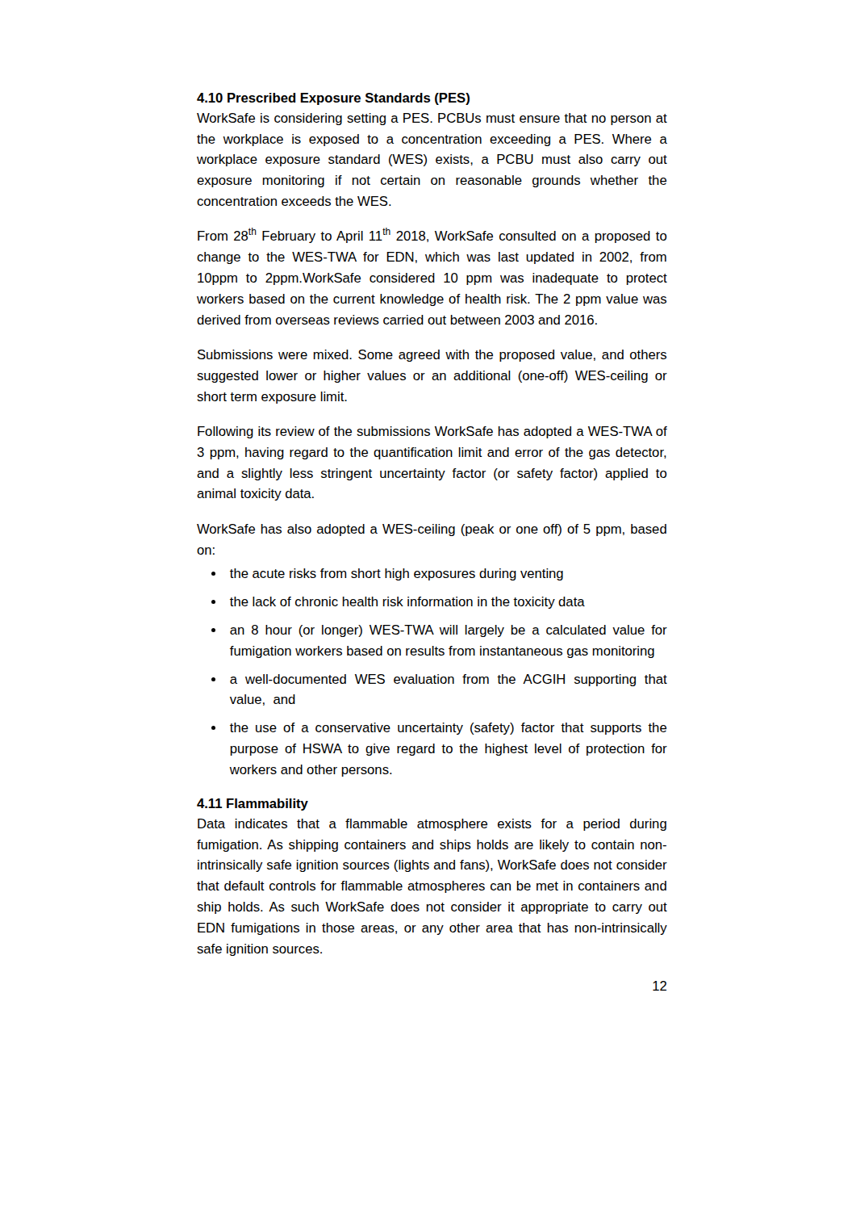4.10 Prescribed Exposure Standards (PES)
WorkSafe is considering setting a PES. PCBUs must ensure that no person at the workplace is exposed to a concentration exceeding a PES. Where a workplace exposure standard (WES) exists, a PCBU must also carry out exposure monitoring if not certain on reasonable grounds whether the concentration exceeds the WES.
From 28th February to April 11th 2018, WorkSafe consulted on a proposed to change to the WES-TWA for EDN, which was last updated in 2002, from 10ppm to 2ppm.WorkSafe considered 10 ppm was inadequate to protect workers based on the current knowledge of health risk. The 2 ppm value was derived from overseas reviews carried out between 2003 and 2016.
Submissions were mixed. Some agreed with the proposed value, and others suggested lower or higher values or an additional (one-off) WES-ceiling or short term exposure limit.
Following its review of the submissions WorkSafe has adopted a WES-TWA of 3 ppm, having regard to the quantification limit and error of the gas detector, and a slightly less stringent uncertainty factor (or safety factor) applied to animal toxicity data.
WorkSafe has also adopted a WES-ceiling (peak or one off) of 5 ppm, based on:
the acute risks from short high exposures during venting
the lack of chronic health risk information in the toxicity data
an 8 hour (or longer) WES-TWA will largely be a calculated value for fumigation workers based on results from instantaneous gas monitoring
a well-documented WES evaluation from the ACGIH supporting that value, and
the use of a conservative uncertainty (safety) factor that supports the purpose of HSWA to give regard to the highest level of protection for workers and other persons.
4.11 Flammability
Data indicates that a flammable atmosphere exists for a period during fumigation. As shipping containers and ships holds are likely to contain non-intrinsically safe ignition sources (lights and fans), WorkSafe does not consider that default controls for flammable atmospheres can be met in containers and ship holds. As such WorkSafe does not consider it appropriate to carry out EDN fumigations in those areas, or any other area that has non-intrinsically safe ignition sources.
12